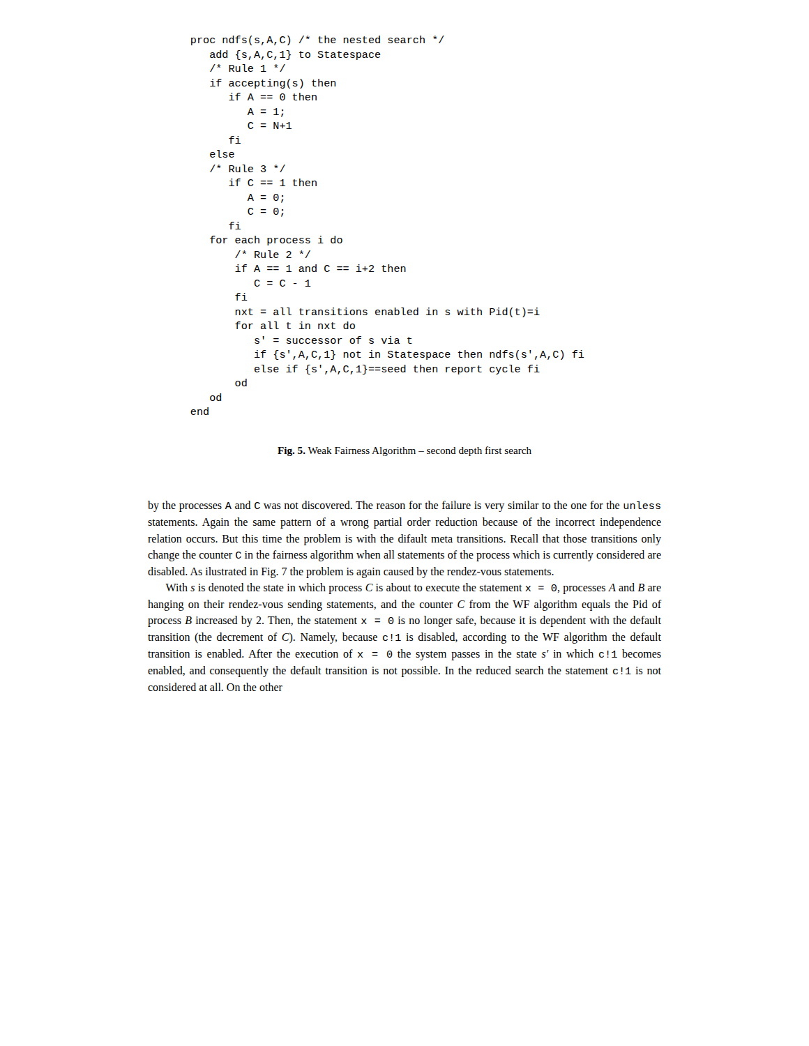proc ndfs(s,A,C) /* the nested search */
   add {s,A,C,1} to Statespace
   /* Rule 1 */
   if accepting(s) then
      if A == 0 then
         A = 1;
         C = N+1
      fi
   else
   /* Rule 3 */
      if C == 1 then
         A = 0;
         C = 0;
      fi
   for each process i do
       /* Rule 2 */
       if A == 1 and C == i+2 then
          C = C - 1
       fi
       nxt = all transitions enabled in s with Pid(t)=i
       for all t in nxt do
          s' = successor of s via t
          if {s',A,C,1} not in Statespace then ndfs(s',A,C) fi
          else if {s',A,C,1}==seed then report cycle fi
       od
   od
end
Fig. 5. Weak Fairness Algorithm – second depth first search
by the processes A and C was not discovered. The reason for the failure is very similar to the one for the unless statements. Again the same pattern of a wrong partial order reduction because of the incorrect independence relation occurs. But this time the problem is with the difault meta transitions. Recall that those transitions only change the counter C in the fairness algorithm when all statements of the process which is currently considered are disabled. As ilustrated in Fig. 7 the problem is again caused by the rendez-vous statements.
With s is denoted the state in which process C is about to execute the statement x = 0, processes A and B are hanging on their rendez-vous sending statements, and the counter C from the WF algorithm equals the Pid of process B increased by 2. Then, the statement x = 0 is no longer safe, because it is dependent with the default transition (the decrement of C). Namely, because c!1 is disabled, according to the WF algorithm the default transition is enabled. After the execution of x = 0 the system passes in the state s′ in which c!1 becomes enabled, and consequently the default transition is not possible. In the reduced search the statement c!1 is not considered at all. On the other